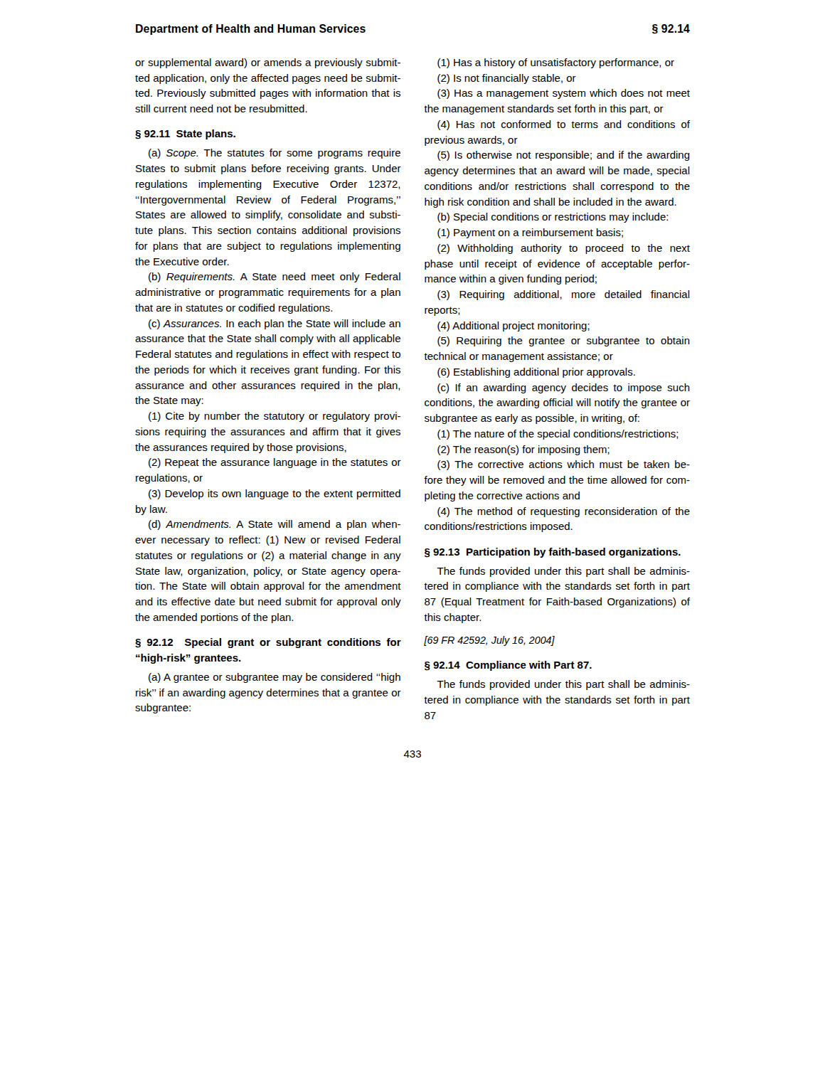Department of Health and Human Services § 92.14
or supplemental award) or amends a previously submitted application, only the affected pages need be submitted. Previously submitted pages with information that is still current need not be resubmitted.
§ 92.11 State plans.
(a) Scope. The statutes for some programs require States to submit plans before receiving grants. Under regulations implementing Executive Order 12372, ‘‘Intergovernmental Review of Federal Programs,’’ States are allowed to simplify, consolidate and substitute plans. This section contains additional provisions for plans that are subject to regulations implementing the Executive order.
(b) Requirements. A State need meet only Federal administrative or programmatic requirements for a plan that are in statutes or codified regulations.
(c) Assurances. In each plan the State will include an assurance that the State shall comply with all applicable Federal statutes and regulations in effect with respect to the periods for which it receives grant funding. For this assurance and other assurances required in the plan, the State may:
(1) Cite by number the statutory or regulatory provisions requiring the assurances and affirm that it gives the assurances required by those provisions,
(2) Repeat the assurance language in the statutes or regulations, or
(3) Develop its own language to the extent permitted by law.
(d) Amendments. A State will amend a plan whenever necessary to reflect: (1) New or revised Federal statutes or regulations or (2) a material change in any State law, organization, policy, or State agency operation. The State will obtain approval for the amendment and its effective date but need submit for approval only the amended portions of the plan.
§ 92.12 Special grant or subgrant conditions for “high-risk” grantees.
(a) A grantee or subgrantee may be considered ‘‘high risk’’ if an awarding agency determines that a grantee or subgrantee:
(1) Has a history of unsatisfactory performance, or
(2) Is not financially stable, or
(3) Has a management system which does not meet the management standards set forth in this part, or
(4) Has not conformed to terms and conditions of previous awards, or
(5) Is otherwise not responsible; and if the awarding agency determines that an award will be made, special conditions and/or restrictions shall correspond to the high risk condition and shall be included in the award.
(b) Special conditions or restrictions may include:
(1) Payment on a reimbursement basis;
(2) Withholding authority to proceed to the next phase until receipt of evidence of acceptable performance within a given funding period;
(3) Requiring additional, more detailed financial reports;
(4) Additional project monitoring;
(5) Requiring the grantee or subgrantee to obtain technical or management assistance; or
(6) Establishing additional prior approvals.
(c) If an awarding agency decides to impose such conditions, the awarding official will notify the grantee or subgrantee as early as possible, in writing, of:
(1) The nature of the special conditions/restrictions;
(2) The reason(s) for imposing them;
(3) The corrective actions which must be taken before they will be removed and the time allowed for completing the corrective actions and
(4) The method of requesting reconsideration of the conditions/restrictions imposed.
§ 92.13 Participation by faith-based organizations.
The funds provided under this part shall be administered in compliance with the standards set forth in part 87 (Equal Treatment for Faith-based Organizations) of this chapter.
[69 FR 42592, July 16, 2004]
§ 92.14 Compliance with Part 87.
The funds provided under this part shall be administered in compliance with the standards set forth in part 87
433